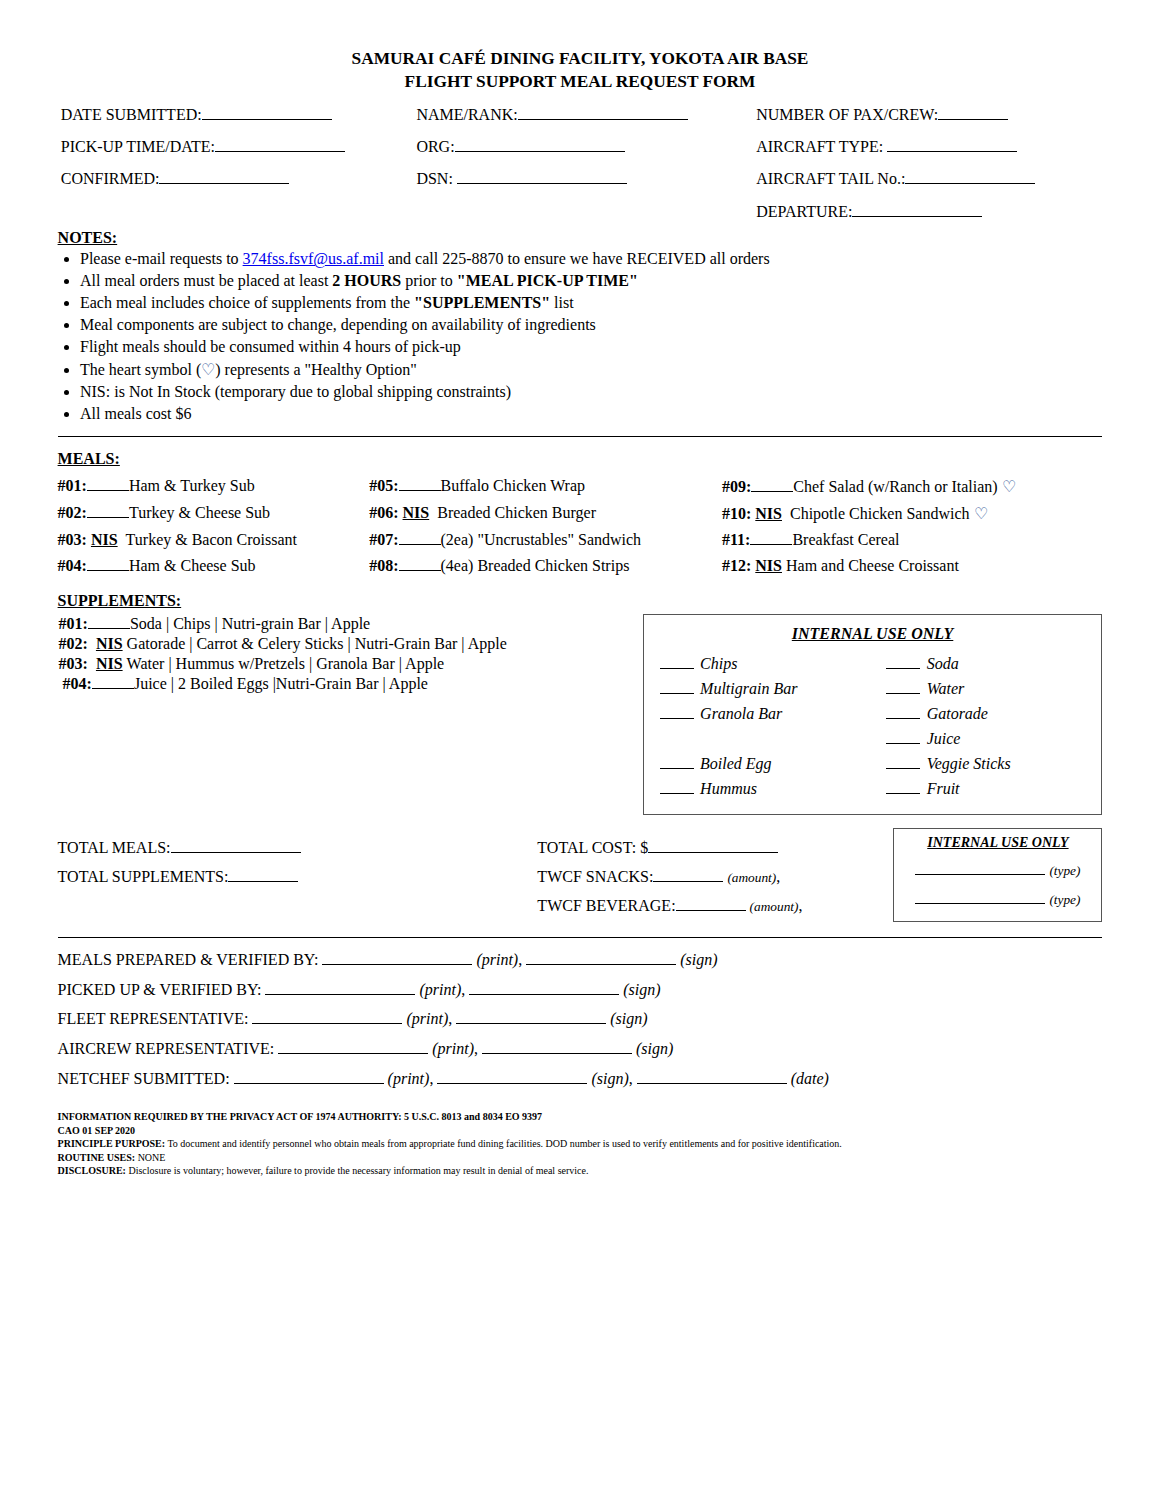SAMURAI CAFÉ DINING FACILITY, YOKOTA AIR BASE
FLIGHT SUPPORT MEAL REQUEST FORM
| DATE SUBMITTED: | NAME/RANK: | NUMBER OF PAX/CREW: |
| PICK-UP TIME/DATE: | ORG: | AIRCRAFT TYPE: |
| CONFIRMED: | DSN: | AIRCRAFT TAIL No.: |
| | | DEPARTURE: |
NOTES:
Please e-mail requests to 374fss.fsvf@us.af.mil and call 225-8870 to ensure we have RECEIVED all orders
All meal orders must be placed at least 2 HOURS prior to "MEAL PICK-UP TIME"
Each meal includes choice of supplements from the "SUPPLEMENTS" list
Meal components are subject to change, depending on availability of ingredients
Flight meals should be consumed within 4 hours of pick-up
The heart symbol (♡) represents a "Healthy Option"
NIS: is Not In Stock (temporary due to global shipping constraints)
All meals cost $6
MEALS:
| #01: Ham & Turkey Sub | #05: Buffalo Chicken Wrap | #09: Chef Salad (w/Ranch or Italian) ♡ |
| #02: Turkey & Cheese Sub | #06: NIS Breaded Chicken Burger | #10: NIS Chipotle Chicken Sandwich ♡ |
| #03: NIS Turkey & Bacon Croissant | #07: (2ea) "Uncrustables" Sandwich | #11: Breakfast Cereal |
| #04: Ham & Cheese Sub | #08: (4ea) Breaded Chicken Strips | #12: NIS Ham and Cheese Croissant |
SUPPLEMENTS:
| #01: Soda / Chips / Nutri-grain Bar / Apple |
| #02: NIS Gatorade / Carrot & Celery Sticks / Nutri-Grain Bar / Apple |
| #03: NIS Water / Hummus w/Pretzels / Granola Bar / Apple |
| #04: Juice / 2 Boiled Eggs /Nutri-Grain Bar / Apple |
INTERNAL USE ONLY
| Chips | Soda |
| Multigrain Bar | Water |
| Granola Bar | Gatorade |
| | Juice |
| Boiled Egg | Veggie Sticks |
| Hummus | Fruit |
TOTAL MEALS:
TOTAL SUPPLEMENTS:
TOTAL COST: $
TWCF SNACKS: (amount),
TWCF BEVERAGE: (amount),
INTERNAL USE ONLY
(type)
(type)
MEALS PREPARED & VERIFIED BY: (print), (sign)
PICKED UP & VERIFIED BY: (print), (sign)
FLEET REPRESENTATIVE: (print), (sign)
AIRCREW REPRESENTATIVE: (print), (sign)
NETCHEF SUBMITTED: (print), (sign), (date)
INFORMATION REQUIRED BY THE PRIVACY ACT OF 1974 AUTHORITY: 5 U.S.C. 8013 and 8034 EO 9397
CAO 01 SEP 2020
PRINCIPLE PURPOSE: To document and identify personnel who obtain meals from appropriate fund dining facilities. DOD number is used to verify entitlements and for positive identification.
ROUTINE USES: NONE
DISCLOSURE: Disclosure is voluntary; however, failure to provide the necessary information may result in denial of meal service.